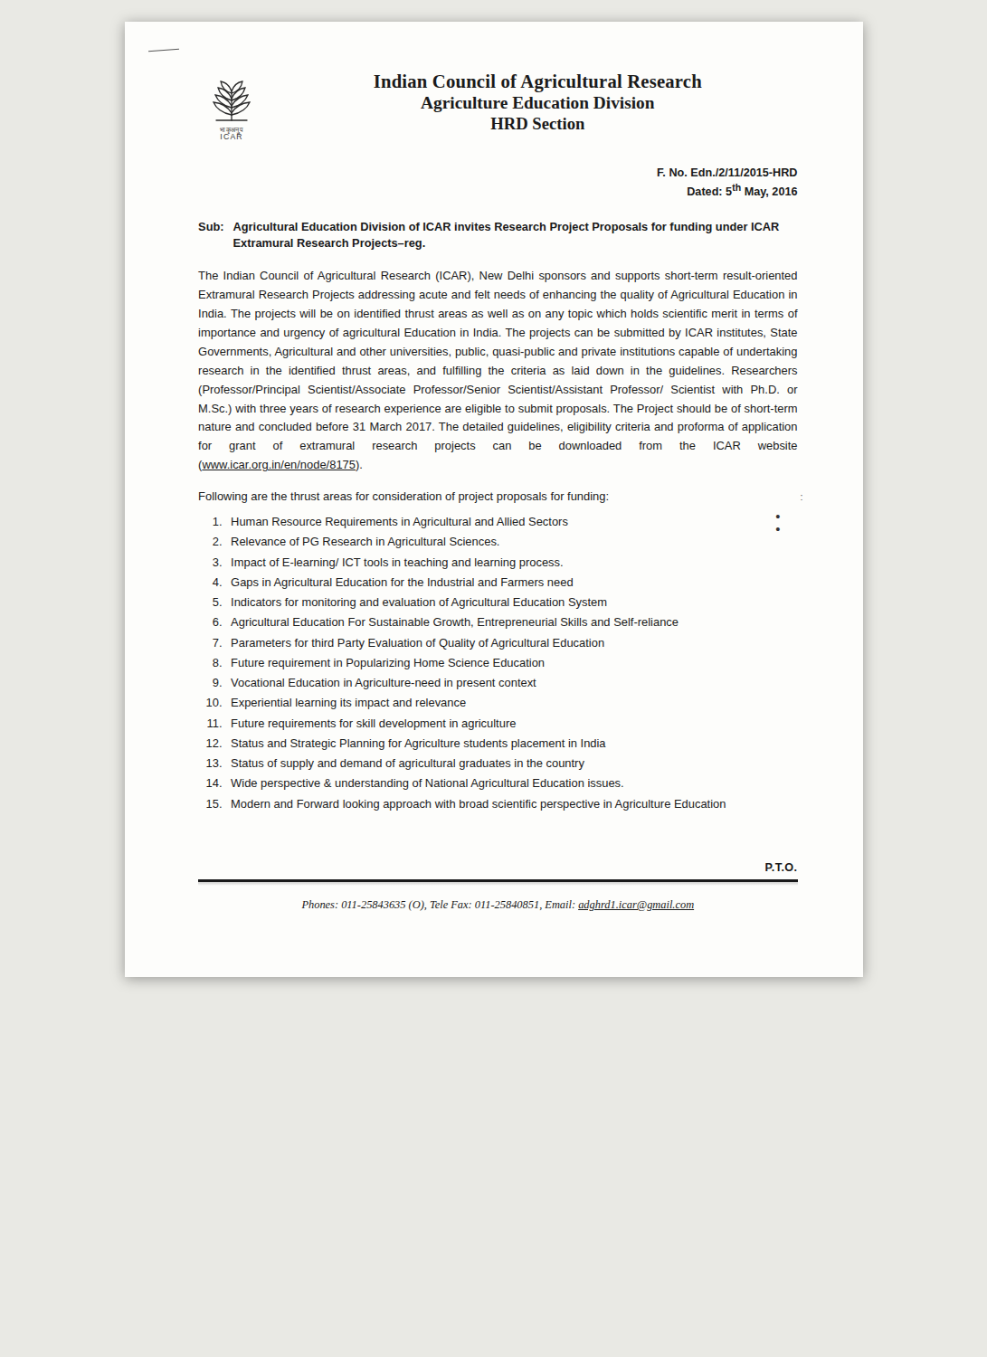भाकृअनुप
ICAR
Indian Council of Agricultural Research
Agriculture Education Division
HRD Section
F. No. Edn./2/11/2015-HRD
Dated: 5th May, 2016
Sub: Agricultural Education Division of ICAR invites Research Project Proposals for funding under ICAR Extramural Research Projects–reg.
The Indian Council of Agricultural Research (ICAR), New Delhi sponsors and supports short-term result-oriented Extramural Research Projects addressing acute and felt needs of enhancing the quality of Agricultural Education in India. The projects will be on identified thrust areas as well as on any topic which holds scientific merit in terms of importance and urgency of agricultural Education in India. The projects can be submitted by ICAR institutes, State Governments, Agricultural and other universities, public, quasi-public and private institutions capable of undertaking research in the identified thrust areas, and fulfilling the criteria as laid down in the guidelines. Researchers (Professor/Principal Scientist/Associate Professor/Senior Scientist/Assistant Professor/ Scientist with Ph.D. or M.Sc.) with three years of research experience are eligible to submit proposals. The Project should be of short-term nature and concluded before 31 March 2017. The detailed guidelines, eligibility criteria and proforma of application for grant of extramural research projects can be downloaded from the ICAR website (www.icar.org.in/en/node/8175).
Following are the thrust areas for consideration of project proposals for funding: :
Human Resource Requirements in Agricultural and Allied Sectors
Relevance of PG Research in Agricultural Sciences.
Impact of E-learning/ ICT tools in teaching and learning process.
Gaps in Agricultural Education for the Industrial and Farmers need
Indicators for monitoring and evaluation of Agricultural Education System
Agricultural Education For Sustainable Growth, Entrepreneurial Skills and Self-reliance
Parameters for third Party Evaluation of Quality of Agricultural Education
Future requirement in Popularizing Home Science Education
Vocational Education in Agriculture-need in present context
Experiential learning its impact and relevance
Future requirements for skill development in agriculture
Status and Strategic Planning for Agriculture students placement in India
Status of supply and demand of agricultural graduates in the country
Wide perspective & understanding of National Agricultural Education issues.
Modern and Forward looking approach with broad scientific perspective in Agriculture Education
•
•
P.T.O.
Phones: 011-25843635 (O), Tele Fax: 011-25840851, Email: adghrd1.icar@gmail.com